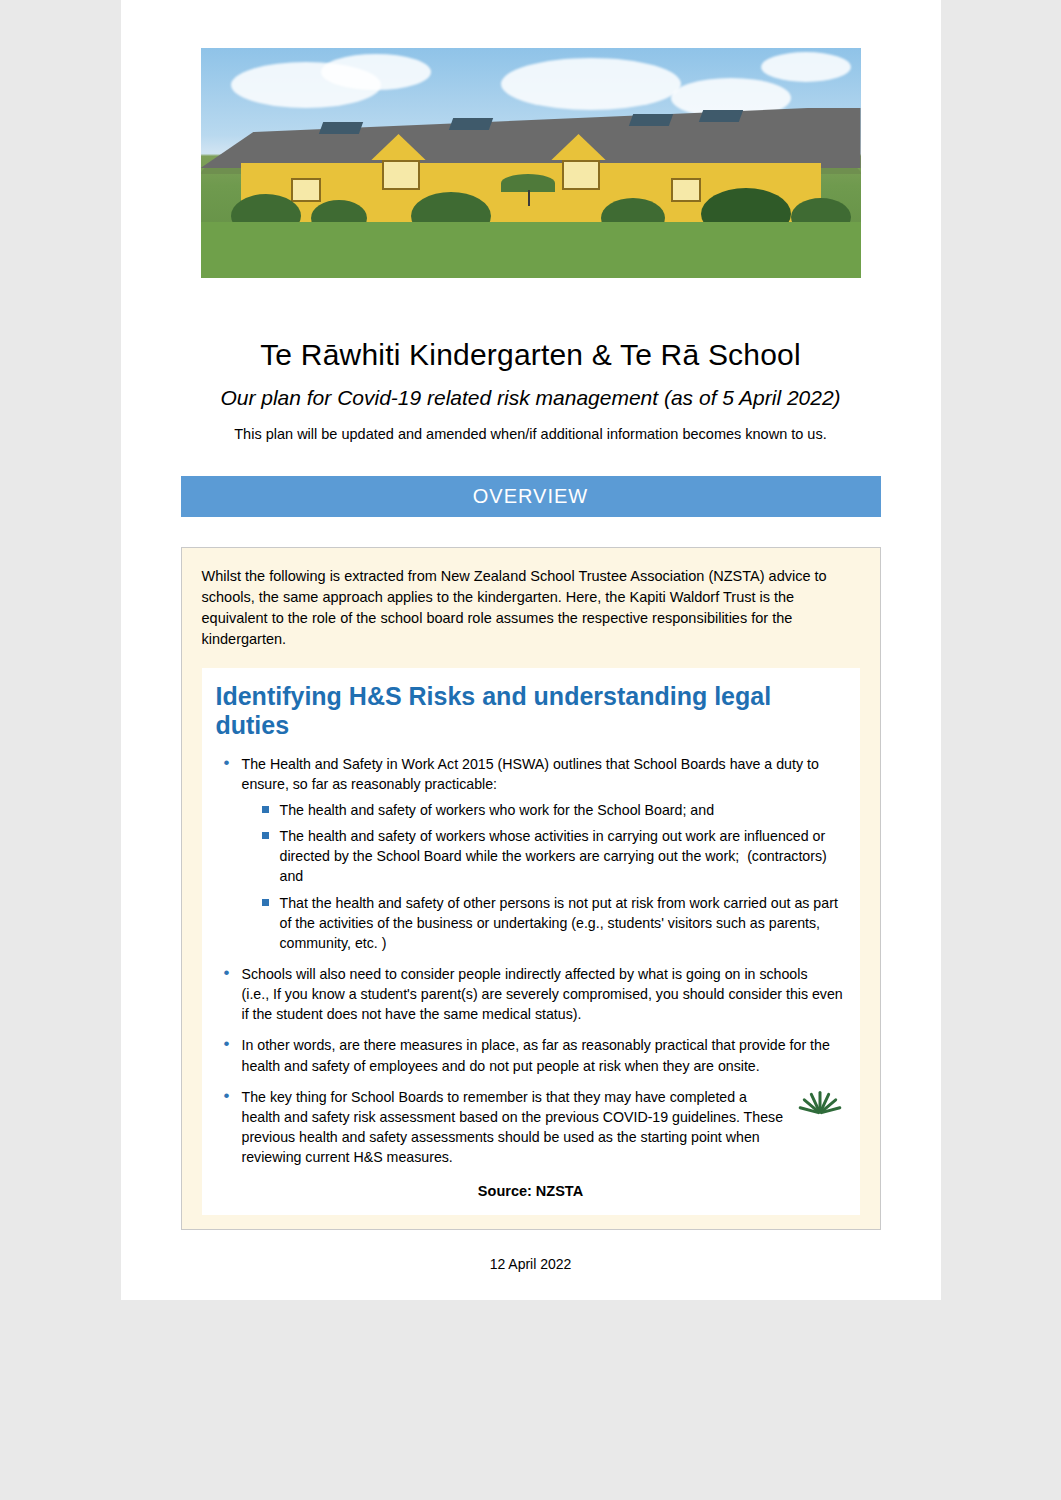Te Rāwhiti Kindergarten & Te Rā School
Our plan for Covid-19 related risk management (as of 5 April 2022)
This plan will be updated and amended when/if additional information becomes known to us.
OVERVIEW
Whilst the following is extracted from New Zealand School Trustee Association (NZSTA) advice to schools, the same approach applies to the kindergarten. Here, the Kapiti Waldorf Trust is the equivalent to the role of the school board role assumes the respective responsibilities for the kindergarten.
Identifying H&S Risks and understanding legal duties
The Health and Safety in Work Act 2015 (HSWA) outlines that School Boards have a duty to ensure, so far as reasonably practicable:
The health and safety of workers who work for the School Board; and
The health and safety of workers whose activities in carrying out work are influenced or directed by the School Board while the workers are carrying out the work; (contractors) and
That the health and safety of other persons is not put at risk from work carried out as part of the activities of the business or undertaking (e.g., students' visitors such as parents, community, etc. )
Schools will also need to consider people indirectly affected by what is going on in schools
(i.e., If you know a student's parent(s) are severely compromised, you should consider this even if the student does not have the same medical status).
In other words, are there measures in place, as far as reasonably practical that provide for the health and safety of employees and do not put people at risk when they are onsite.
The key thing for School Boards to remember is that they may have completed a health and safety risk assessment based on the previous COVID-19 guidelines. These previous health and safety assessments should be used as the starting point when reviewing current H&S measures.
Source: NZSTA
12 April 2022